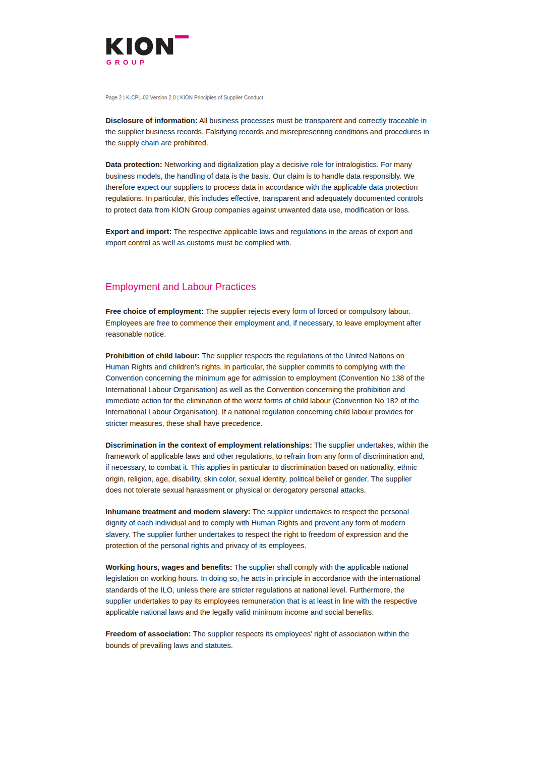GROUP
Page 2 | K-CPL-03 Version 2.0 | KION Principles of Supplier Conduct
Disclosure of information: All business processes must be transparent and correctly traceable in the supplier business records. Falsifying records and misrepresenting conditions and procedures in the supply chain are prohibited.
Data protection: Networking and digitalization play a decisive role for intralogistics. For many business models, the handling of data is the basis. Our claim is to handle data responsibly. We therefore expect our suppliers to process data in accordance with the applicable data protection regulations. In particular, this includes effective, transparent and adequately documented controls to protect data from KION Group companies against unwanted data use, modification or loss.
Export and import: The respective applicable laws and regulations in the areas of export and import control as well as customs must be complied with.
Employment and Labour Practices
Free choice of employment: The supplier rejects every form of forced or compulsory labour. Employees are free to commence their employment and, if necessary, to leave employment after reasonable notice.
Prohibition of child labour: The supplier respects the regulations of the United Nations on Human Rights and children's rights. In particular, the supplier commits to complying with the Convention concerning the minimum age for admission to employment (Convention No 138 of the International Labour Organisation) as well as the Convention concerning the prohibition and immediate action for the elimination of the worst forms of child labour (Convention No 182 of the International Labour Organisation). If a national regulation concerning child labour provides for stricter measures, these shall have precedence.
Discrimination in the context of employment relationships: The supplier undertakes, within the framework of applicable laws and other regulations, to refrain from any form of discrimination and, if necessary, to combat it. This applies in particular to discrimination based on nationality, ethnic origin, religion, age, disability, skin color, sexual identity, political belief or gender. The supplier does not tolerate sexual harassment or physical or derogatory personal attacks.
Inhumane treatment and modern slavery: The supplier undertakes to respect the personal dignity of each individual and to comply with Human Rights and prevent any form of modern slavery. The supplier further undertakes to respect the right to freedom of expression and the protection of the personal rights and privacy of its employees.
Working hours, wages and benefits: The supplier shall comply with the applicable national legislation on working hours. In doing so, he acts in principle in accordance with the international standards of the ILO, unless there are stricter regulations at national level. Furthermore, the supplier undertakes to pay its employees remuneration that is at least in line with the respective applicable national laws and the legally valid minimum income and social benefits.
Freedom of association: The supplier respects its employees' right of association within the bounds of prevailing laws and statutes.